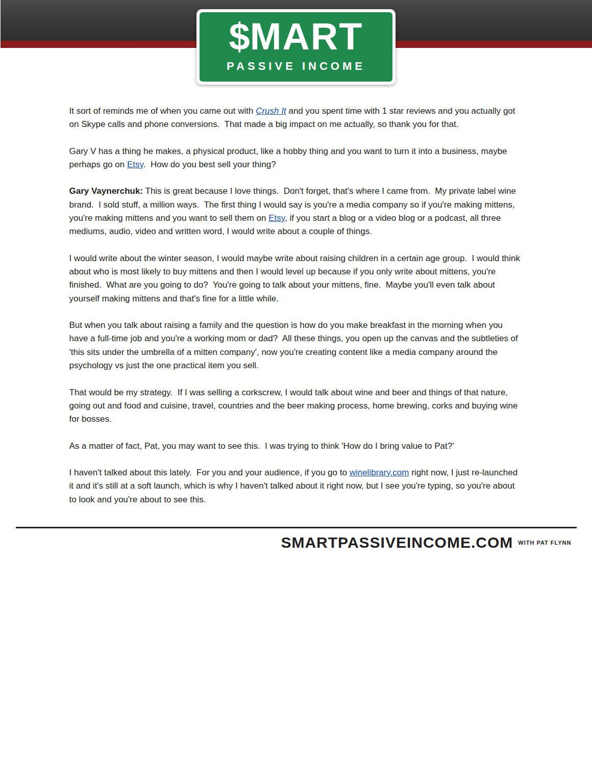$MART
Passive Income
It sort of reminds me of when you came out with Crush It and you spent time with 1 star reviews and you actually got on Skype calls and phone conversions. That made a big impact on me actually, so thank you for that.
Gary V has a thing he makes, a physical product, like a hobby thing and you want to turn it into a business, maybe perhaps go on Etsy. How do you best sell your thing?
Gary Vaynerchuk: This is great because I love things. Don't forget, that's where I came from. My private label wine brand. I sold stuff, a million ways. The first thing I would say is you're a media company so if you're making mittens, you're making mittens and you want to sell them on Etsy, if you start a blog or a video blog or a podcast, all three mediums, audio, video and written word, I would write about a couple of things.
I would write about the winter season, I would maybe write about raising children in a certain age group. I would think about who is most likely to buy mittens and then I would level up because if you only write about mittens, you're finished. What are you going to do? You're going to talk about your mittens, fine. Maybe you'll even talk about yourself making mittens and that's fine for a little while.
But when you talk about raising a family and the question is how do you make breakfast in the morning when you have a full-time job and you're a working mom or dad? All these things, you open up the canvas and the subtleties of 'this sits under the umbrella of a mitten company', now you're creating content like a media company around the psychology vs just the one practical item you sell.
That would be my strategy. If I was selling a corkscrew, I would talk about wine and beer and things of that nature, going out and food and cuisine, travel, countries and the beer making process, home brewing, corks and buying wine for bosses.
As a matter of fact, Pat, you may want to see this. I was trying to think 'How do I bring value to Pat?'
I haven't talked about this lately. For you and your audience, if you go to winelibrary.com right now, I just re-launched it and it's still at a soft launch, which is why I haven't talked about it right now, but I see you're typing, so you're about to look and you're about to see this.
SMARTPASSIVEINCOME.COM WITH PAT FLYNN